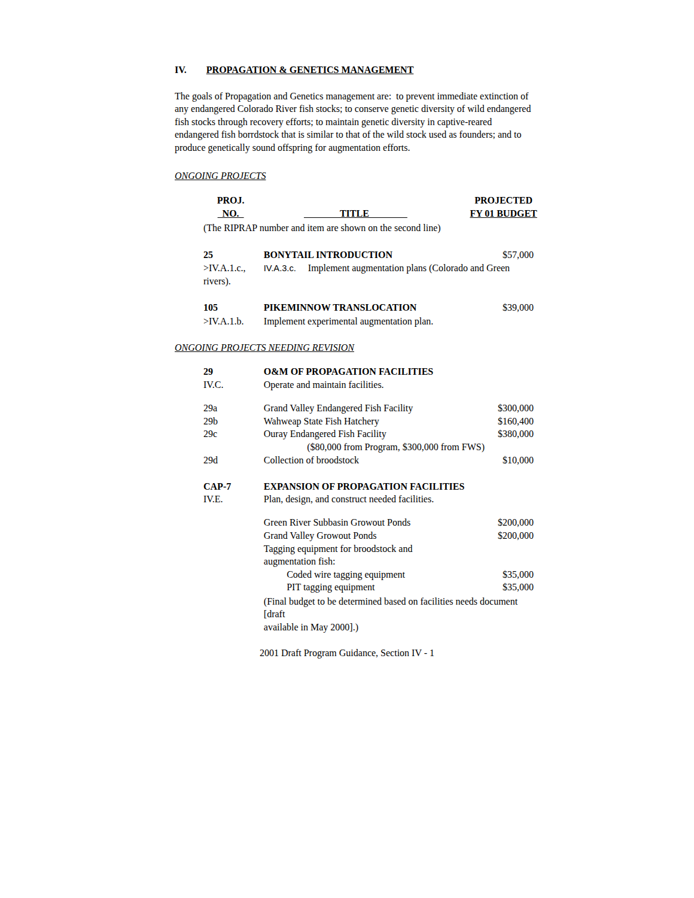IV.
PROPAGATION & GENETICS MANAGEMENT
The goals of Propagation and Genetics management are: to prevent immediate extinction of any endangered Colorado River fish stocks; to conserve genetic diversity of wild endangered fish stocks through recovery efforts; to maintain genetic diversity in captive-reared endangered fish borrdstock that is similar to that of the wild stock used as founders; and to produce genetically sound offspring for augmentation efforts.
ONGOING PROJECTS
| PROJ. | | PROJECTED |
| NO. | TITLE | FY 01 BUDGET |
(The RIPRAP number and item are shown on the second line)
25 BONYTAIL INTRODUCTION $57,000
>IV.A.1.c., IV.A.3.c. Implement augmentation plans (Colorado and Green rivers).
105 PIKEMINNOW TRANSLOCATION $39,000
>IV.A.1.b. Implement experimental augmentation plan.
ONGOING PROJECTS NEEDING REVISION
29 O&M OF PROPAGATION FACILITIES
IV.C. Operate and maintain facilities.
29a Grand Valley Endangered Fish Facility $300,000
29b Wahweap State Fish Hatchery $160,400
29c Ouray Endangered Fish Facility $380,000
($80,000 from Program, $300,000 from FWS)
29d Collection of broodstock $10,000
CAP-7 EXPANSION OF PROPAGATION FACILITIES
IV.E. Plan, design, and construct needed facilities.
Green River Subbasin Growout Ponds $200,000
Grand Valley Growout Ponds $200,000
Tagging equipment for broodstock and augmentation fish:
Coded wire tagging equipment $35,000
PIT tagging equipment $35,000
(Final budget to be determined based on facilities needs document [draft
available in May 2000].)
2001 Draft Program Guidance, Section IV - 1